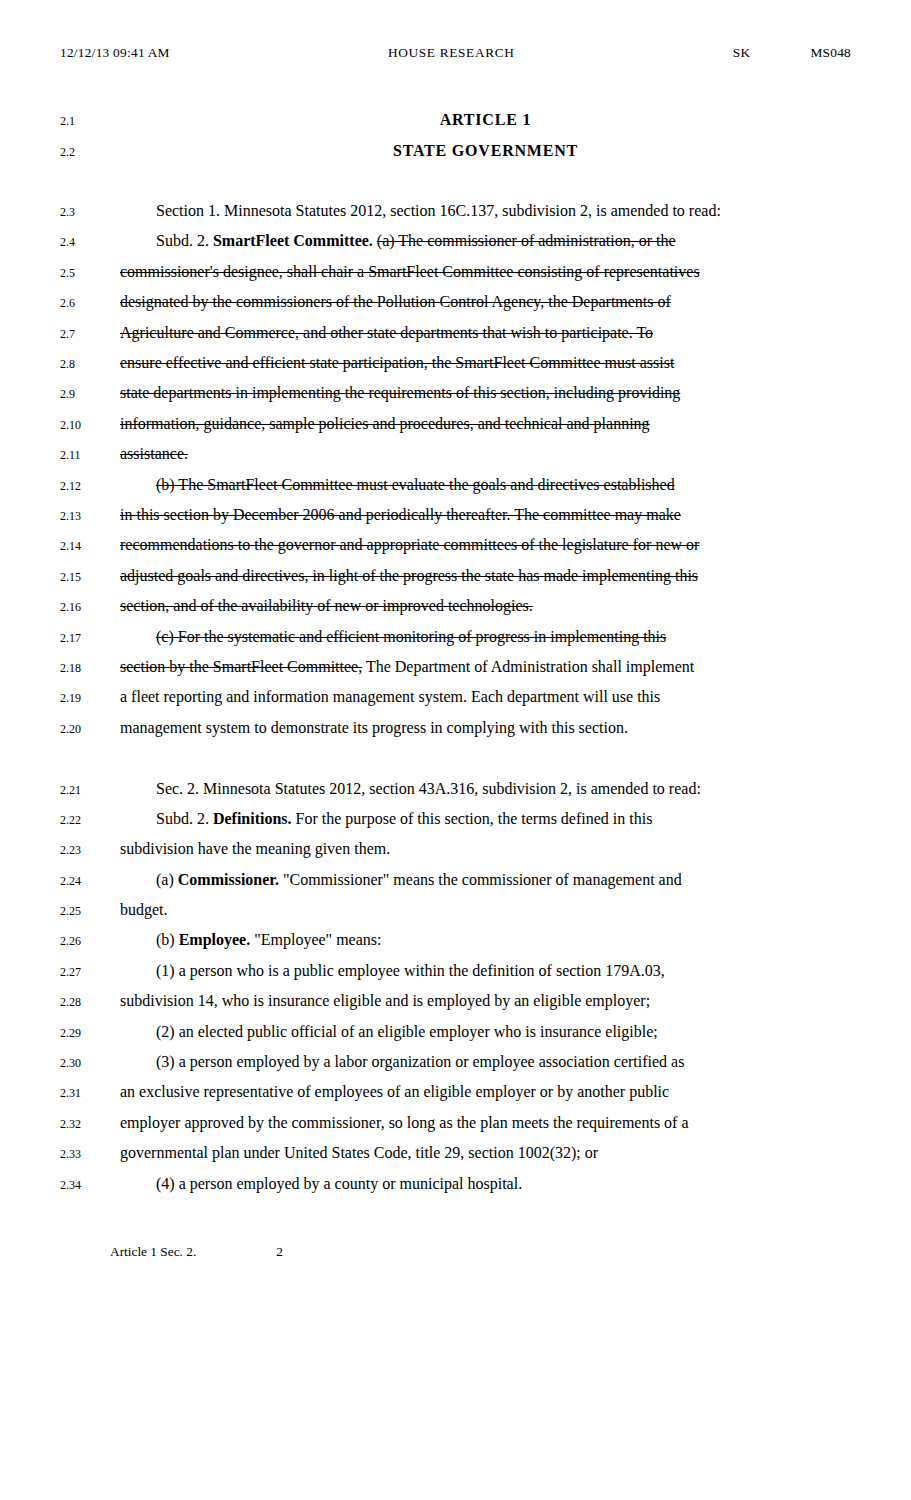12/12/13 09:41 AM HOUSE RESEARCH SK MS048
2.1
ARTICLE 1
2.2
STATE GOVERNMENT
2.3 Section 1. Minnesota Statutes 2012, section 16C.137, subdivision 2, is amended to read:
2.4 Subd. 2. SmartFleet Committee. (a) The commissioner of administration, or the
2.5 commissioner's designee, shall chair a SmartFleet Committee consisting of representatives
2.6 designated by the commissioners of the Pollution Control Agency, the Departments of
2.7 Agriculture and Commerce, and other state departments that wish to participate. To
2.8 ensure effective and efficient state participation, the SmartFleet Committee must assist
2.9 state departments in implementing the requirements of this section, including providing
2.10 information, guidance, sample policies and procedures, and technical and planning
2.11 assistance.
2.12 (b) The SmartFleet Committee must evaluate the goals and directives established
2.13 in this section by December 2006 and periodically thereafter. The committee may make
2.14 recommendations to the governor and appropriate committees of the legislature for new or
2.15 adjusted goals and directives, in light of the progress the state has made implementing this
2.16 section, and of the availability of new or improved technologies.
2.17 (c) For the systematic and efficient monitoring of progress in implementing this
2.18 section by the SmartFleet Committee, The Department of Administration shall implement
2.19 a fleet reporting and information management system. Each department will use this
2.20 management system to demonstrate its progress in complying with this section.
2.21 Sec. 2. Minnesota Statutes 2012, section 43A.316, subdivision 2, is amended to read:
2.22 Subd. 2. Definitions. For the purpose of this section, the terms defined in this
2.23 subdivision have the meaning given them.
2.24 (a) Commissioner. "Commissioner" means the commissioner of management and
2.25 budget.
2.26 (b) Employee. "Employee" means:
2.27 (1) a person who is a public employee within the definition of section 179A.03,
2.28 subdivision 14, who is insurance eligible and is employed by an eligible employer;
2.29 (2) an elected public official of an eligible employer who is insurance eligible;
2.30 (3) a person employed by a labor organization or employee association certified as
2.31 an exclusive representative of employees of an eligible employer or by another public
2.32 employer approved by the commissioner, so long as the plan meets the requirements of a
2.33 governmental plan under United States Code, title 29, section 1002(32); or
2.34 (4) a person employed by a county or municipal hospital.
Article 1 Sec. 2. 2